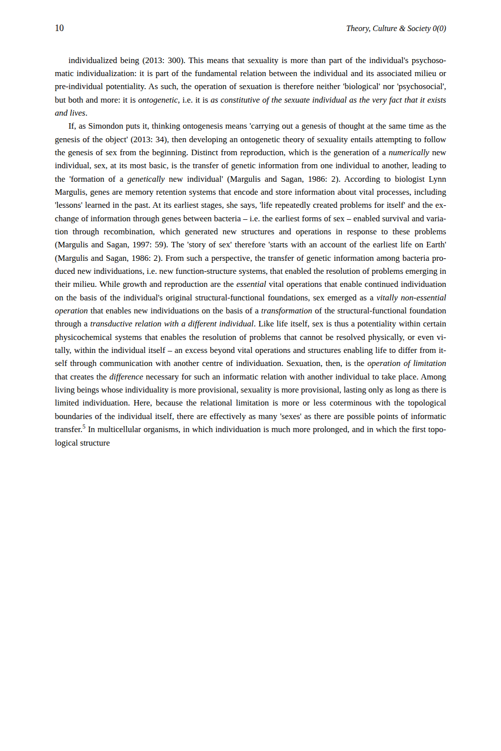10 Theory, Culture & Society 0(0)
individualized being (2013: 300). This means that sexuality is more than part of the individual's psychosomatic individualization: it is part of the fundamental relation between the individual and its associated milieu or pre-individual potentiality. As such, the operation of sexuation is therefore neither 'biological' nor 'psychosocial', but both and more: it is ontogenetic, i.e. it is as constitutive of the sexuate individual as the very fact that it exists and lives.
If, as Simondon puts it, thinking ontogenesis means 'carrying out a genesis of thought at the same time as the genesis of the object' (2013: 34), then developing an ontogenetic theory of sexuality entails attempting to follow the genesis of sex from the beginning. Distinct from reproduction, which is the generation of a numerically new individual, sex, at its most basic, is the transfer of genetic information from one individual to another, leading to the 'formation of a genetically new individual' (Margulis and Sagan, 1986: 2). According to biologist Lynn Margulis, genes are memory retention systems that encode and store information about vital processes, including 'lessons' learned in the past. At its earliest stages, she says, 'life repeatedly created problems for itself' and the exchange of information through genes between bacteria – i.e. the earliest forms of sex – enabled survival and variation through recombination, which generated new structures and operations in response to these problems (Margulis and Sagan, 1997: 59). The 'story of sex' therefore 'starts with an account of the earliest life on Earth' (Margulis and Sagan, 1986: 2). From such a perspective, the transfer of genetic information among bacteria produced new individuations, i.e. new function-structure systems, that enabled the resolution of problems emerging in their milieu. While growth and reproduction are the essential vital operations that enable continued individuation on the basis of the individual's original structural-functional foundations, sex emerged as a vitally non-essential operation that enables new individuations on the basis of a transformation of the structural-functional foundation through a transductive relation with a different individual. Like life itself, sex is thus a potentiality within certain physicochemical systems that enables the resolution of problems that cannot be resolved physically, or even vitally, within the individual itself – an excess beyond vital operations and structures enabling life to differ from itself through communication with another centre of individuation. Sexuation, then, is the operation of limitation that creates the difference necessary for such an informatic relation with another individual to take place. Among living beings whose individuality is more provisional, sexuality is more provisional, lasting only as long as there is limited individuation. Here, because the relational limitation is more or less coterminous with the topological boundaries of the individual itself, there are effectively as many 'sexes' as there are possible points of informatic transfer.5 In multicellular organisms, in which individuation is much more prolonged, and in which the first topological structure